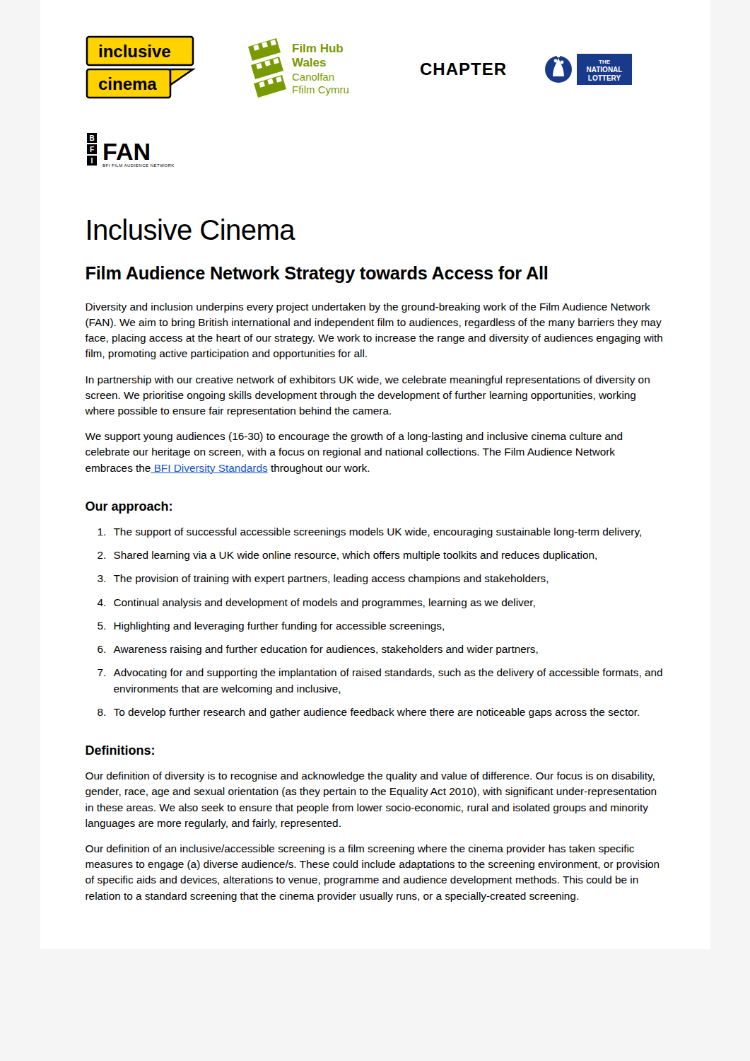inclusive cinema Film Hub Wales Canolfan Ffilm Cymru CHAPTER THE NATIONAL LOTTERY B F I FAN BFI FILM AUDIENCE NETWORK
Inclusive Cinema
Film Audience Network Strategy towards Access for All
Diversity and inclusion underpins every project undertaken by the ground-breaking work of the Film Audience Network (FAN). We aim to bring British international and independent film to audiences, regardless of the many barriers they may face, placing access at the heart of our strategy. We work to increase the range and diversity of audiences engaging with film, promoting active participation and opportunities for all.
In partnership with our creative network of exhibitors UK wide, we celebrate meaningful representations of diversity on screen. We prioritise ongoing skills development through the development of further learning opportunities, working where possible to ensure fair representation behind the camera.
We support young audiences (16-30) to encourage the growth of a long-lasting and inclusive cinema culture and celebrate our heritage on screen, with a focus on regional and national collections. The Film Audience Network embraces the BFI Diversity Standards throughout our work.
Our approach:
The support of successful accessible screenings models UK wide, encouraging sustainable long-term delivery,
Shared learning via a UK wide online resource, which offers multiple toolkits and reduces duplication,
The provision of training with expert partners, leading access champions and stakeholders,
Continual analysis and development of models and programmes, learning as we deliver,
Highlighting and leveraging further funding for accessible screenings,
Awareness raising and further education for audiences, stakeholders and wider partners,
Advocating for and supporting the implantation of raised standards, such as the delivery of accessible formats, and environments that are welcoming and inclusive,
To develop further research and gather audience feedback where there are noticeable gaps across the sector.
Definitions:
Our definition of diversity is to recognise and acknowledge the quality and value of difference. Our focus is on disability, gender, race, age and sexual orientation (as they pertain to the Equality Act 2010), with significant under-representation in these areas. We also seek to ensure that people from lower socio-economic, rural and isolated groups and minority languages are more regularly, and fairly, represented.
Our definition of an inclusive/accessible screening is a film screening where the cinema provider has taken specific measures to engage (a) diverse audience/s. These could include adaptations to the screening environment, or provision of specific aids and devices, alterations to venue, programme and audience development methods. This could be in relation to a standard screening that the cinema provider usually runs, or a specially-created screening.